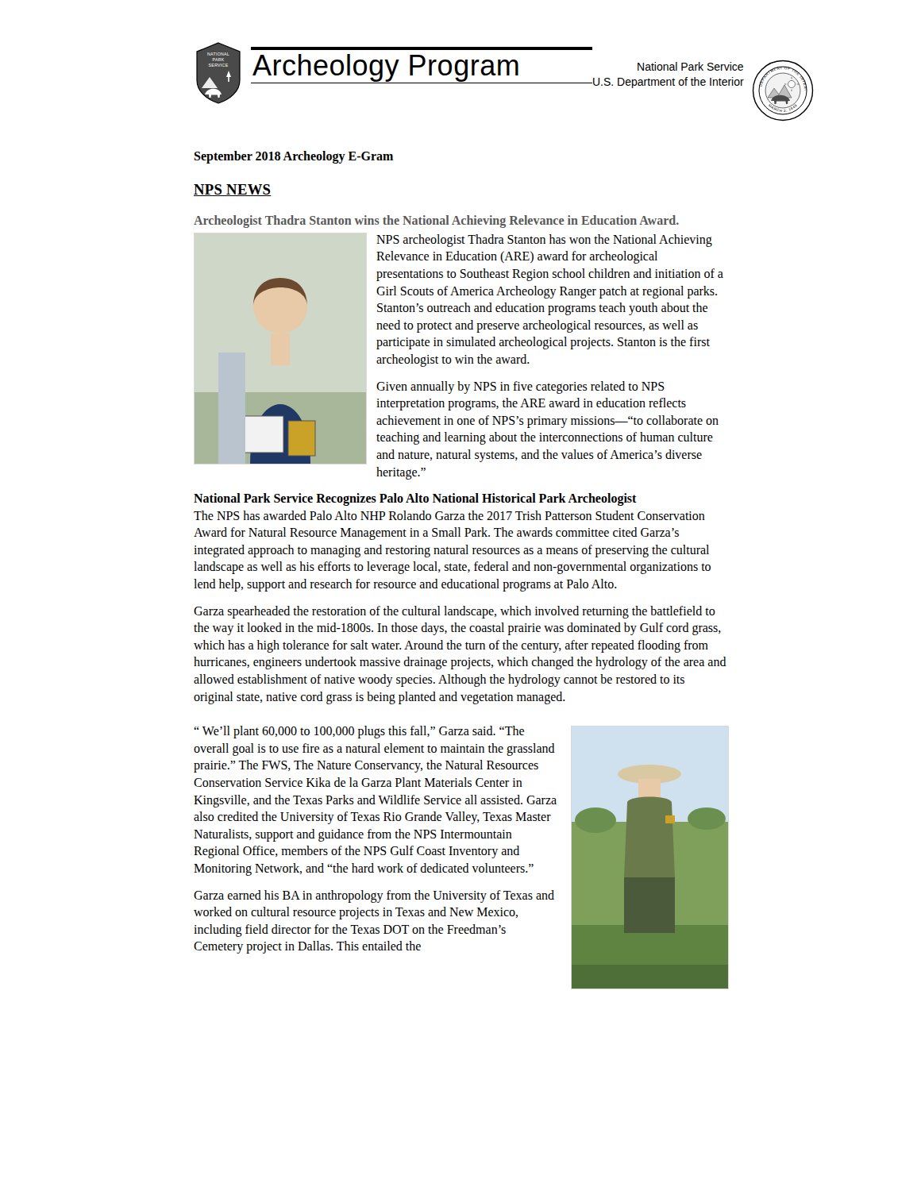NATIONAL PARK SERVICE
Archeology Program
National Park Service
U.S. Department of the Interior
U.S. DEPARTMENT OF THE INTERIOR MARCH 3, 1849
September 2018 Archeology E-Gram
NPS NEWS
Archeologist Thadra Stanton wins the National Achieving Relevance in Education Award.
NPS archeologist Thadra Stanton has won the National Achieving Relevance in Education (ARE) award for archeological presentations to Southeast Region school children and initiation of a Girl Scouts of America Archeology Ranger patch at regional parks. Stanton’s outreach and education programs teach youth about the need to protect and preserve archeological resources, as well as participate in simulated archeological projects. Stanton is the first archeologist to win the award.
Given annually by NPS in five categories related to NPS interpretation programs, the ARE award in education reflects achievement in one of NPS’s primary missions—“to collaborate on teaching and learning about the interconnections of human culture and nature, natural systems, and the values of America’s diverse heritage.”
National Park Service Recognizes Palo Alto National Historical Park Archeologist
The NPS has awarded Palo Alto NHP Rolando Garza the 2017 Trish Patterson Student Conservation Award for Natural Resource Management in a Small Park. The awards committee cited Garza’s integrated approach to managing and restoring natural resources as a means of preserving the cultural landscape as well as his efforts to leverage local, state, federal and non-governmental organizations to lend help, support and research for resource and educational programs at Palo Alto.
Garza spearheaded the restoration of the cultural landscape, which involved returning the battlefield to the way it looked in the mid-1800s. In those days, the coastal prairie was dominated by Gulf cord grass, which has a high tolerance for salt water. Around the turn of the century, after repeated flooding from hurricanes, engineers undertook massive drainage projects, which changed the hydrology of the area and allowed establishment of native woody species. Although the hydrology cannot be restored to its original state, native cord grass is being planted and vegetation managed.
“ We’ll plant 60,000 to 100,000 plugs this fall,” Garza said. “The overall goal is to use fire as a natural element to maintain the grassland prairie.” The FWS, The Nature Conservancy, the Natural Resources Conservation Service Kika de la Garza Plant Materials Center in Kingsville, and the Texas Parks and Wildlife Service all assisted. Garza also credited the University of Texas Rio Grande Valley, Texas Master Naturalists, support and guidance from the NPS Intermountain Regional Office, members of the NPS Gulf Coast Inventory and Monitoring Network, and “the hard work of dedicated volunteers.”
Garza earned his BA in anthropology from the University of Texas and worked on cultural resource projects in Texas and New Mexico, including field director for the Texas DOT on the Freedman’s Cemetery project in Dallas. This entailed the